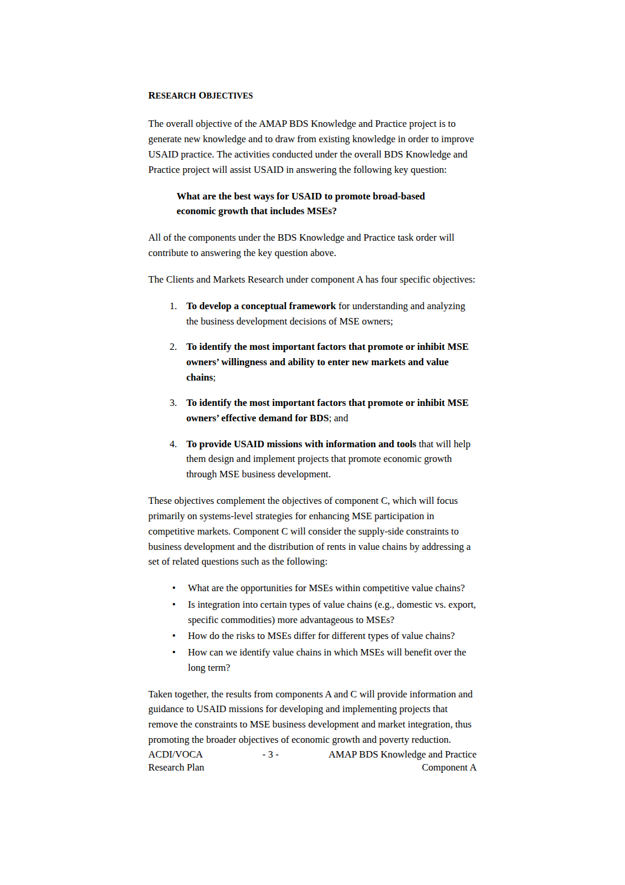RESEARCH OBJECTIVES
The overall objective of the AMAP BDS Knowledge and Practice project is to generate new knowledge and to draw from existing knowledge in order to improve USAID practice. The activities conducted under the overall BDS Knowledge and Practice project will assist USAID in answering the following key question:
What are the best ways for USAID to promote broad-based economic growth that includes MSEs?
All of the components under the BDS Knowledge and Practice task order will contribute to answering the key question above.
The Clients and Markets Research under component A has four specific objectives:
To develop a conceptual framework for understanding and analyzing the business development decisions of MSE owners;
To identify the most important factors that promote or inhibit MSE owners’ willingness and ability to enter new markets and value chains;
To identify the most important factors that promote or inhibit MSE owners’ effective demand for BDS; and
To provide USAID missions with information and tools that will help them design and implement projects that promote economic growth through MSE business development.
These objectives complement the objectives of component C, which will focus primarily on systems-level strategies for enhancing MSE participation in competitive markets. Component C will consider the supply-side constraints to business development and the distribution of rents in value chains by addressing a set of related questions such as the following:
What are the opportunities for MSEs within competitive value chains?
Is integration into certain types of value chains (e.g., domestic vs. export, specific commodities) more advantageous to MSEs?
How do the risks to MSEs differ for different types of value chains?
How can we identify value chains in which MSEs will benefit over the long term?
Taken together, the results from components A and C will provide information and guidance to USAID missions for developing and implementing projects that remove the constraints to MSE business development and market integration, thus promoting the broader objectives of economic growth and poverty reduction.
ACDI/VOCA - 3 - AMAP BDS Knowledge and Practice
Research Plan Component A